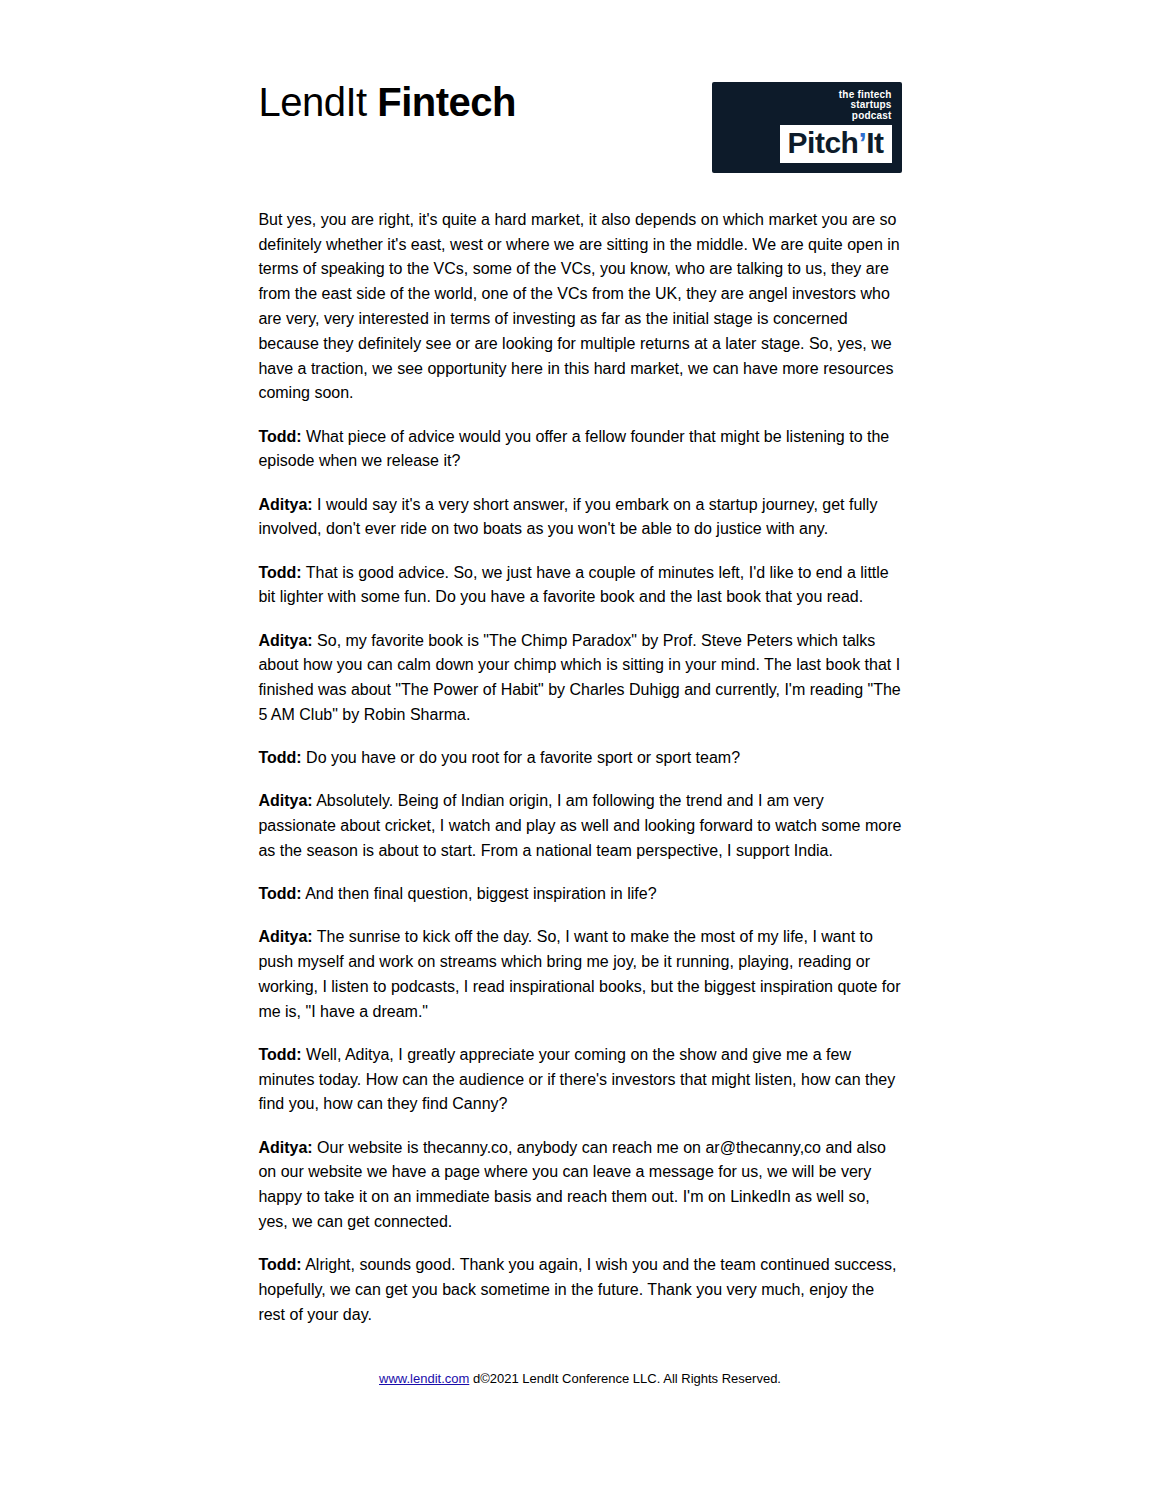LendIt Fintech
the fintech startups podcast
Pitch’It
But yes, you are right, it's quite a hard market, it also depends on which market you are so definitely whether it's east, west or where we are sitting in the middle. We are quite open in terms of speaking to the VCs, some of the VCs, you know, who are talking to us, they are from the east side of the world, one of the VCs from the UK, they are angel investors who are very, very interested in terms of investing as far as the initial stage is concerned because they definitely see or are looking for multiple returns at a later stage. So, yes, we have a traction, we see opportunity here in this hard market, we can have more resources coming soon.
Todd: What piece of advice would you offer a fellow founder that might be listening to the episode when we release it?
Aditya: I would say it's a very short answer, if you embark on a startup journey, get fully involved, don't ever ride on two boats as you won't be able to do justice with any.
Todd: That is good advice. So, we just have a couple of minutes left, I'd like to end a little bit lighter with some fun. Do you have a favorite book and the last book that you read.
Aditya: So, my favorite book is "The Chimp Paradox" by Prof. Steve Peters which talks about how you can calm down your chimp which is sitting in your mind. The last book that I finished was about "The Power of Habit" by Charles Duhigg and currently, I'm reading "The 5 AM Club" by Robin Sharma.
Todd: Do you have or do you root for a favorite sport or sport team?
Aditya: Absolutely. Being of Indian origin, I am following the trend and I am very passionate about cricket, I watch and play as well and looking forward to watch some more as the season is about to start. From a national team perspective, I support India.
Todd: And then final question, biggest inspiration in life?
Aditya: The sunrise to kick off the day. So, I want to make the most of my life, I want to push myself and work on streams which bring me joy, be it running, playing, reading or working, I listen to podcasts, I read inspirational books, but the biggest inspiration quote for me is, "I have a dream."
Todd: Well, Aditya, I greatly appreciate your coming on the show and give me a few minutes today. How can the audience or if there's investors that might listen, how can they find you, how can they find Canny?
Aditya: Our website is thecanny.co, anybody can reach me on ar@thecanny,co and also on our website we have a page where you can leave a message for us, we will be very happy to take it on an immediate basis and reach them out. I'm on LinkedIn as well so, yes, we can get connected.
Todd: Alright, sounds good. Thank you again, I wish you and the team continued success, hopefully, we can get you back sometime in the future. Thank you very much, enjoy the rest of your day.
www.lendit.com d©2021 LendIt Conference LLC. All Rights Reserved.